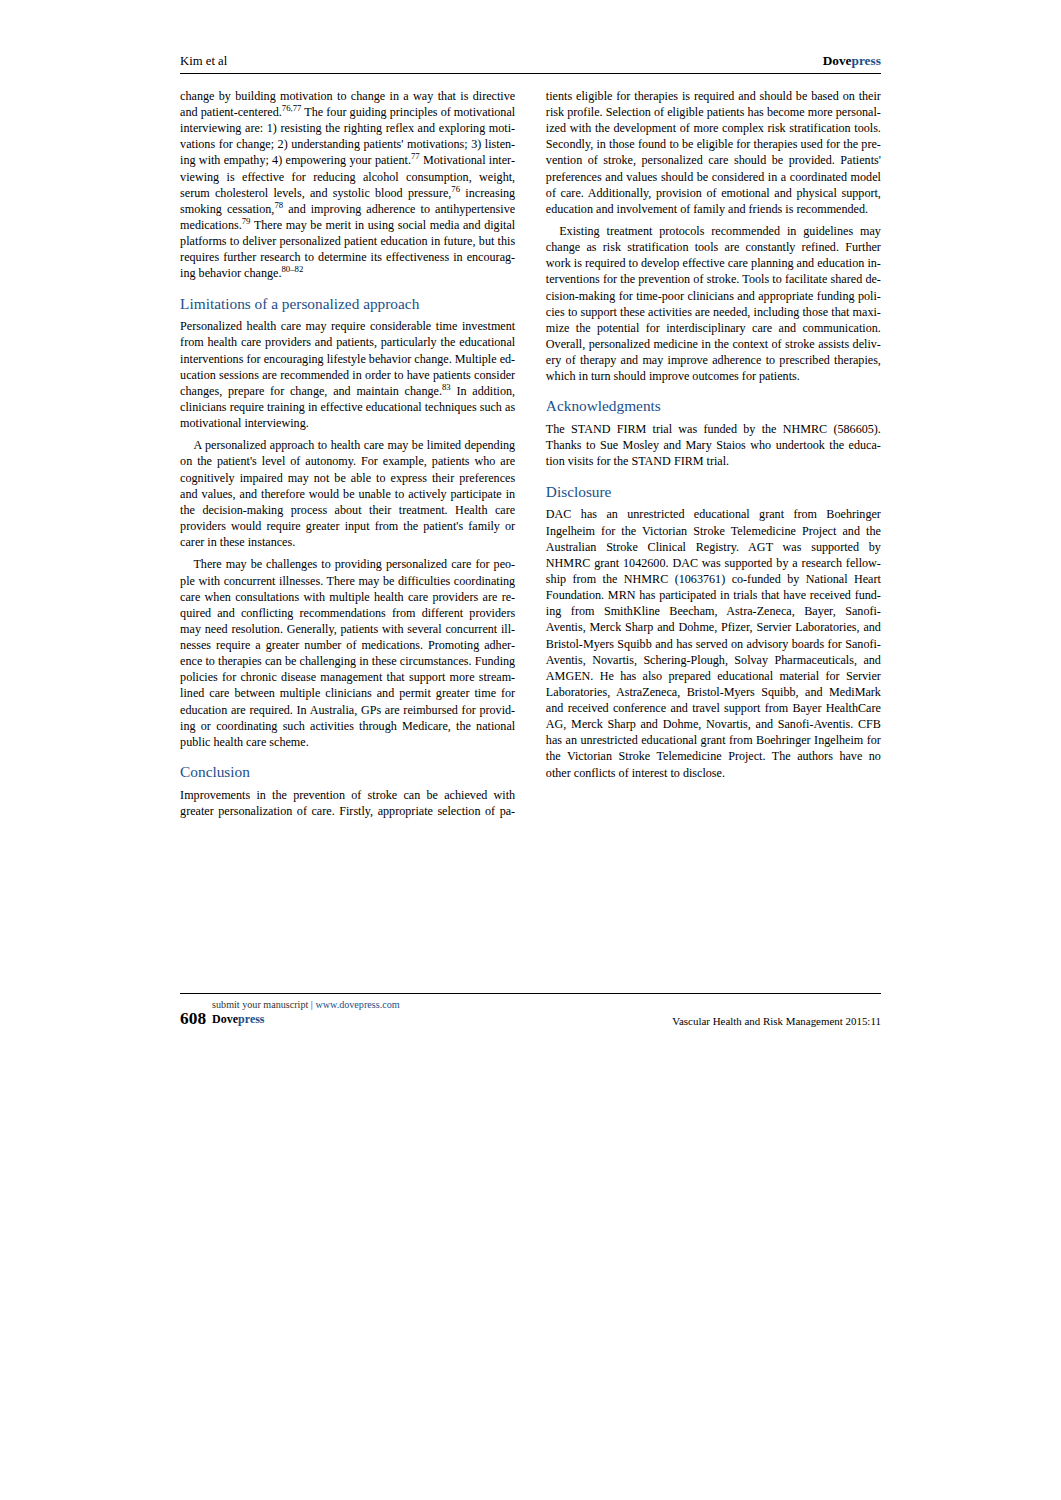Kim et al Dove press
change by building motivation to change in a way that is directive and patient-centered.76,77 The four guiding principles of motivational interviewing are: 1) resisting the righting reflex and exploring motivations for change; 2) understanding patients' motivations; 3) listening with empathy; 4) empowering your patient.77 Motivational interviewing is effective for reducing alcohol consumption, weight, serum cholesterol levels, and systolic blood pressure,76 increasing smoking cessation,78 and improving adherence to antihypertensive medications.79 There may be merit in using social media and digital platforms to deliver personalized patient education in future, but this requires further research to determine its effectiveness in encouraging behavior change.80–82
Limitations of a personalized approach
Personalized health care may require considerable time investment from health care providers and patients, particularly the educational interventions for encouraging lifestyle behavior change. Multiple education sessions are recommended in order to have patients consider changes, prepare for change, and maintain change.83 In addition, clinicians require training in effective educational techniques such as motivational interviewing.
A personalized approach to health care may be limited depending on the patient's level of autonomy. For example, patients who are cognitively impaired may not be able to express their preferences and values, and therefore would be unable to actively participate in the decision-making process about their treatment. Health care providers would require greater input from the patient's family or carer in these instances.
There may be challenges to providing personalized care for people with concurrent illnesses. There may be difficulties coordinating care when consultations with multiple health care providers are required and conflicting recommendations from different providers may need resolution. Generally, patients with several concurrent illnesses require a greater number of medications. Promoting adherence to therapies can be challenging in these circumstances. Funding policies for chronic disease management that support more streamlined care between multiple clinicians and permit greater time for education are required. In Australia, GPs are reimbursed for providing or coordinating such activities through Medicare, the national public health care scheme.
Conclusion
Improvements in the prevention of stroke can be achieved with greater personalization of care. Firstly, appropriate selection of patients eligible for therapies is required and should be based on their risk profile. Selection of eligible patients has become more personalized with the development of more complex risk stratification tools. Secondly, in those found to be eligible for therapies used for the prevention of stroke, personalized care should be provided. Patients' preferences and values should be considered in a coordinated model of care. Additionally, provision of emotional and physical support, education and involvement of family and friends is recommended.
Existing treatment protocols recommended in guidelines may change as risk stratification tools are constantly refined. Further work is required to develop effective care planning and education interventions for the prevention of stroke. Tools to facilitate shared decision-making for time-poor clinicians and appropriate funding policies to support these activities are needed, including those that maximize the potential for interdisciplinary care and communication. Overall, personalized medicine in the context of stroke assists delivery of therapy and may improve adherence to prescribed therapies, which in turn should improve outcomes for patients.
Acknowledgments
The STAND FIRM trial was funded by the NHMRC (586605). Thanks to Sue Mosley and Mary Staios who undertook the education visits for the STAND FIRM trial.
Disclosure
DAC has an unrestricted educational grant from Boehringer Ingelheim for the Victorian Stroke Telemedicine Project and the Australian Stroke Clinical Registry. AGT was supported by NHMRC grant 1042600. DAC was supported by a research fellowship from the NHMRC (1063761) co-funded by National Heart Foundation. MRN has participated in trials that have received funding from SmithKline Beecham, Astra-Zeneca, Bayer, Sanofi-Aventis, Merck Sharp and Dohme, Pfizer, Servier Laboratories, and Bristol-Myers Squibb and has served on advisory boards for Sanofi-Aventis, Novartis, Schering-Plough, Solvay Pharmaceuticals, and AMGEN. He has also prepared educational material for Servier Laboratories, AstraZeneca, Bristol-Myers Squibb, and MediMark and received conference and travel support from Bayer HealthCare AG, Merck Sharp and Dohme, Novartis, and Sanofi-Aventis. CFB has an unrestricted educational grant from Boehringer Ingelheim for the Victorian Stroke Telemedicine Project. The authors have no other conflicts of interest to disclose.
608
submit your manuscript | www.dovepress.com Dove press
Vascular Health and Risk Management 2015:11